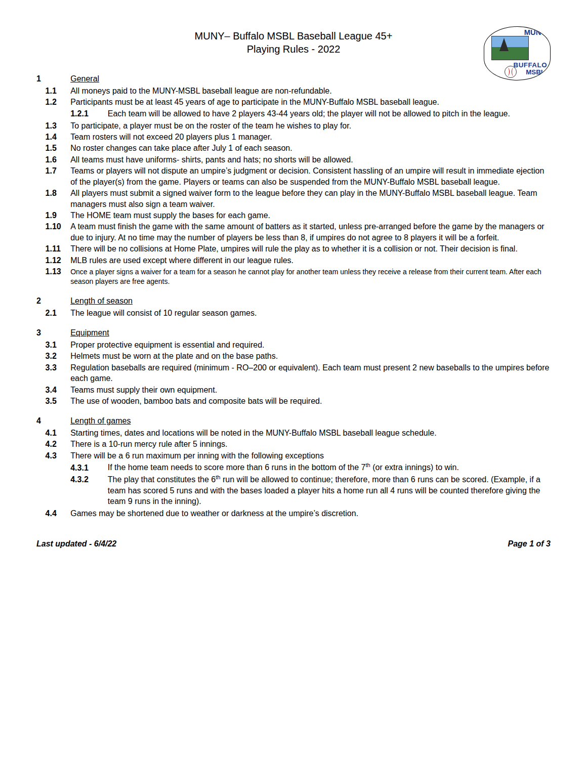MUNY– Buffalo MSBL Baseball League 45+
Playing Rules - 2022
MUNY BUFFALO MSBL
1 General
1.1 All moneys paid to the MUNY-MSBL baseball league are non-refundable.
1.2 Participants must be at least 45 years of age to participate in the MUNY-Buffalo MSBL baseball league.
1.2.1 Each team will be allowed to have 2 players 43-44 years old; the player will not be allowed to pitch in the league.
1.3 To participate, a player must be on the roster of the team he wishes to play for.
1.4 Team rosters will not exceed 20 players plus 1 manager.
1.5 No roster changes can take place after July 1 of each season.
1.6 All teams must have uniforms- shirts, pants and hats; no shorts will be allowed.
1.7 Teams or players will not dispute an umpire’s judgment or decision. Consistent hassling of an umpire will result in immediate ejection of the player(s) from the game. Players or teams can also be suspended from the MUNY-Buffalo MSBL baseball league.
1.8 All players must submit a signed waiver form to the league before they can play in the MUNY-Buffalo MSBL baseball league. Team managers must also sign a team waiver.
1.9 The HOME team must supply the bases for each game.
1.10 A team must finish the game with the same amount of batters as it started, unless pre-arranged before the game by the managers or due to injury. At no time may the number of players be less than 8, if umpires do not agree to 8 players it will be a forfeit.
1.11 There will be no collisions at Home Plate, umpires will rule the play as to whether it is a collision or not. Their decision is final.
1.12 MLB rules are used except where different in our league rules.
1.13 Once a player signs a waiver for a team for a season he cannot play for another team unless they receive a release from their current team. After each season players are free agents.
2 Length of season
2.1 The league will consist of 10 regular season games.
3 Equipment
3.1 Proper protective equipment is essential and required.
3.2 Helmets must be worn at the plate and on the base paths.
3.3 Regulation baseballs are required (minimum - RO–200 or equivalent). Each team must present 2 new baseballs to the umpires before each game.
3.4 Teams must supply their own equipment.
3.5 The use of wooden, bamboo bats and composite bats will be required.
4 Length of games
4.1 Starting times, dates and locations will be noted in the MUNY-Buffalo MSBL baseball league schedule.
4.2 There is a 10-run mercy rule after 5 innings.
4.3 There will be a 6 run maximum per inning with the following exceptions
4.3.1 If the home team needs to score more than 6 runs in the bottom of the 7th (or extra innings) to win.
4.3.2 The play that constitutes the 6th run will be allowed to continue; therefore, more than 6 runs can be scored. (Example, if a team has scored 5 runs and with the bases loaded a player hits a home run all 4 runs will be counted therefore giving the team 9 runs in the inning).
4.4 Games may be shortened due to weather or darkness at the umpire’s discretion.
Last updated - 6/4/22 Page 1 of 3